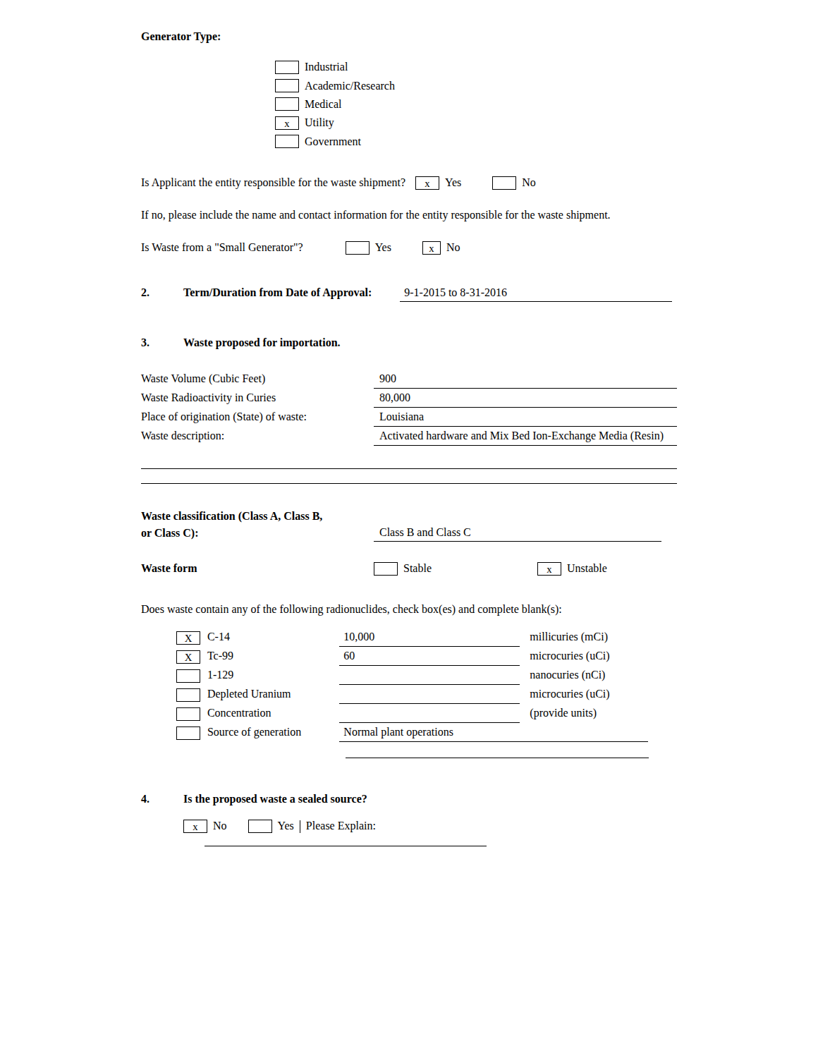Generator Type:
Industrial
Academic/Research
Medical
xUtility
Government
Is Applicant the entity responsible for the waste shipment?x Yes No
If no, please include the name and contact information for the entity responsible for the waste shipment.
Is Waste from a "Small Generator"? Yes x No
2. Term/Duration from Date of Approval: 9-1-2015 to 8-31-2016
3. Waste proposed for importation.
| Waste Volume (Cubic Feet) | 900 |
| Waste Radioactivity in Curies | 80,000 |
| Place of origination (State) of waste: | Louisiana |
| Waste description: | Activated hardware and Mix Bed Ion-Exchange Media (Resin) |
Waste classification (Class A, Class B,
or Class C): Class B and Class C
Waste form Stable x Unstable
Does waste contain any of the following radionuclides, check box(es) and complete blank(s):
| X | C-14 | 10,000 | millicuries (mCi) |
| X | Tc-99 | 60 | microcuries (uCi) |
| | 1-129 | | nanocuries (nCi) |
| | Depleted Uranium | | microcuries (uCi) |
| | Concentration | | (provide units) |
| | Source of generation | Normal plant operations |
4. Is the proposed waste a sealed source?
x No Yes Please Explain: